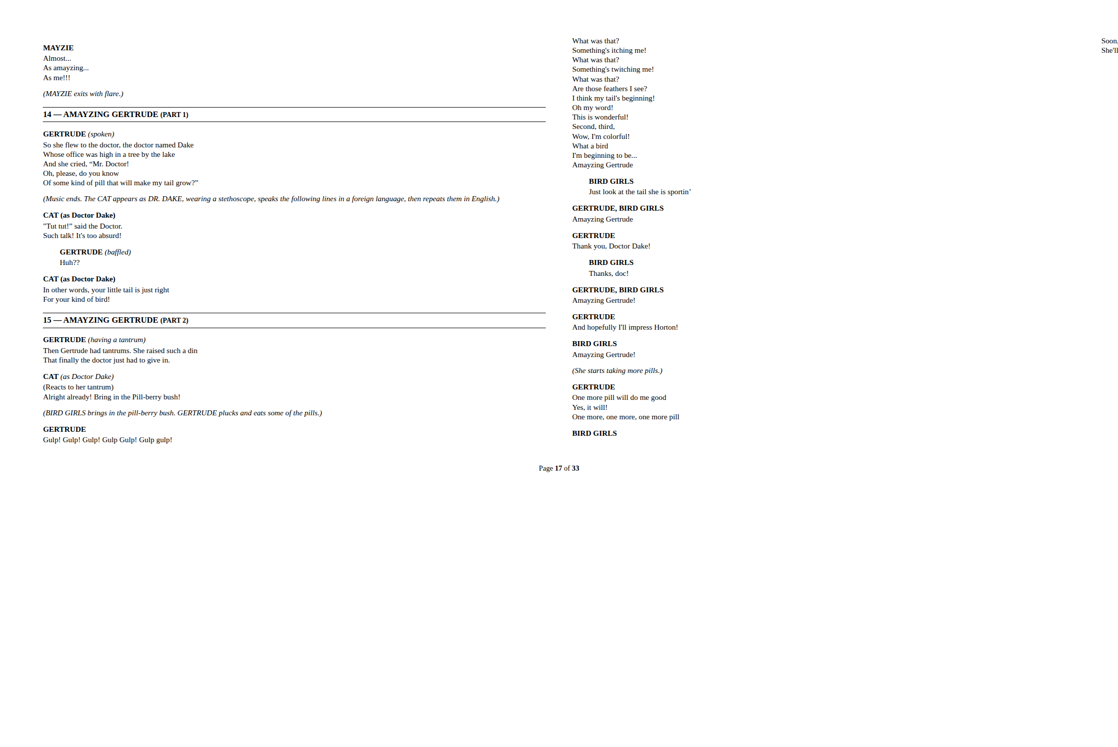MAYZIE
Almost...
As amayzing...
As me!!!
(MAYZIE exits with flare.)
14 — AMAYZING GERTRUDE (PART 1)
GERTRUDE (spoken)
So she flew to the doctor, the doctor named Dake
Whose office was high in a tree by the lake
And she cried, “Mr. Doctor!
Oh, please, do you know
Of some kind of pill that will make my tail grow?”
(Music ends. The CAT appears as DR. DAKE, wearing a stethoscope, speaks the following lines in a foreign language, then repeats them in English.)
CAT (as Doctor Dake)
"Tut tut!” said the Doctor.
Such talk! It's too absurd!
GERTRUDE (baffled)
Huh??
CAT (as Doctor Dake)
In other words, your little tail is just right
For your kind of bird!
15 — AMAYZING GERTRUDE (PART 2)
GERTRUDE (having a tantrum)
Then Gertrude had tantrums. She raised such a din
That finally the doctor just had to give in.
CAT (as Doctor Dake)
(Reacts to her tantrum)
Alright already! Bring in the Pill-berry bush!
(BIRD GIRLS brings in the pill-berry bush. GERTRUDE plucks and eats some of the pills.)
GERTRUDE
Gulp! Gulp! Gulp! Gulp Gulp! Gulp gulp!
What was that?
Something's itching me!
What was that?
Something's twitching me!
What was that?
Are those feathers I see?
I think my tail's beginning!
Oh my word!
This is wonderful!
Second, third,
Wow, I'm colorful!
What a bird
I'm beginning to be...
Amayzing Gertrude
BIRD GIRLS
Just look at the tail she is sportin’
GERTRUDE, BIRD GIRLS
Amayzing Gertrude
GERTRUDE
Thank you, Doctor Dake!
BIRD GIRLS
Thanks, doc!
GERTRUDE, BIRD GIRLS
Amayzing Gertrude!
GERTRUDE
And hopefully I'll impress Horton!
BIRD GIRLS
Amayzing Gertrude!
(She starts taking more pills.)
GERTRUDE
One more pill will do me good
Yes, it will!
One more, one more, one more pill
BIRD GIRLS
Soon, she'll have the biggest tail...
She'll have the biggest tail!
Page 17 of 33